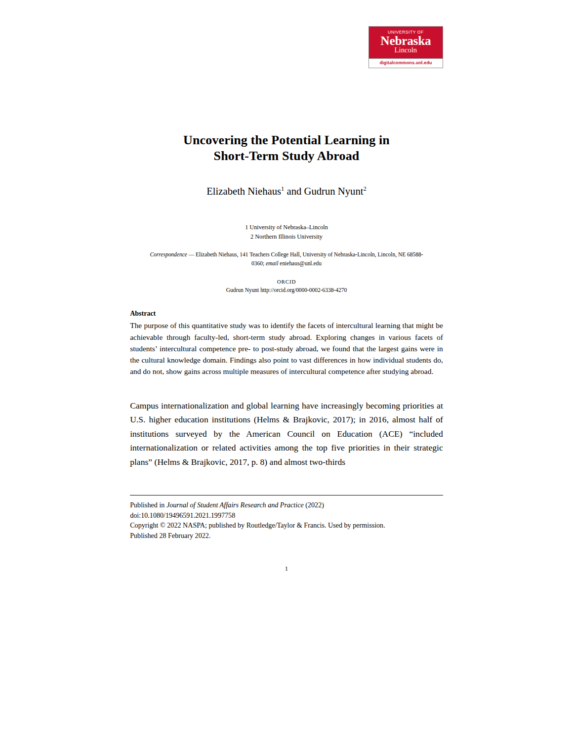University of
Nebraska
Lincoln
digitalcommons.unl.edu
Uncovering the Potential Learning in
Short-Term Study Abroad
Elizabeth Niehaus1 and Gudrun Nyunt2
1 University of Nebraska–Lincoln
2 Northern Illinois University
Correspondence — Elizabeth Niehaus, 141 Teachers College Hall, University of Nebraska-Lincoln, Lincoln, NE 68588-0360; email eniehaus@unl.edu
ORCID
Gudrun Nyunt http://orcid.org/0000-0002-6338-4270
Abstract
The purpose of this quantitative study was to identify the facets of intercultural learning that might be achievable through faculty-led, short-term study abroad. Exploring changes in various facets of students’ intercultural competence pre- to post-study abroad, we found that the largest gains were in the cultural knowledge domain. Findings also point to vast differences in how individual students do, and do not, show gains across multiple measures of intercultural competence after studying abroad.
Campus internationalization and global learning have increasingly becoming priorities at U.S. higher education institutions (Helms & Brajkovic, 2017); in 2016, almost half of institutions surveyed by the American Council on Education (ACE) “included internationalization or related activities among the top five priorities in their strategic plans” (Helms & Brajkovic, 2017, p. 8) and almost two-thirds
Published in Journal of Student Affairs Research and Practice (2022)
doi:10.1080/19496591.2021.1997758
Copyright © 2022 NASPA; published by Routledge/Taylor & Francis. Used by permission.
Published 28 February 2022.
1